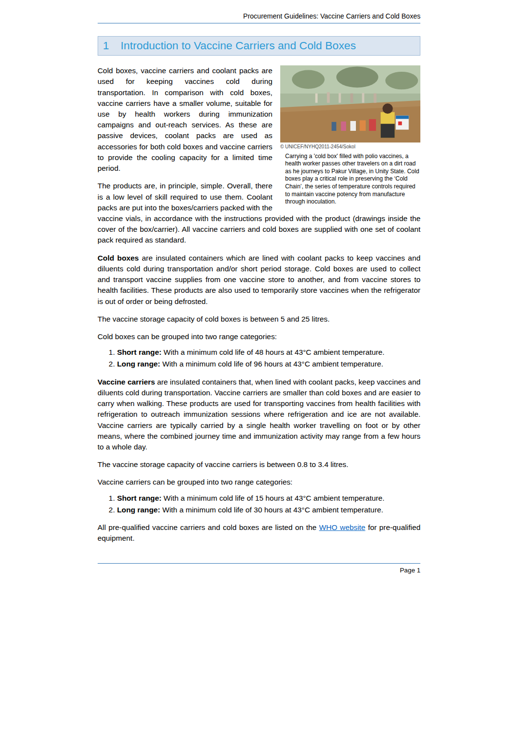Procurement Guidelines: Vaccine Carriers and Cold Boxes
1 Introduction to Vaccine Carriers and Cold Boxes
© UNICEF/NYHQ2011-2454/Sokol
Carrying a 'cold box' filled with polio vaccines, a health worker passes other travelers on a dirt road as he journeys to Pakur Village, in Unity State. Cold boxes play a critical role in preserving the ‘Cold Chain’, the series of temperature controls required to maintain vaccine potency from manufacture through inoculation.
Cold boxes, vaccine carriers and coolant packs are used for keeping vaccines cold during transportation. In comparison with cold boxes, vaccine carriers have a smaller volume, suitable for use by health workers during immunization campaigns and out-reach services. As these are passive devices, coolant packs are used as accessories for both cold boxes and vaccine carriers to provide the cooling capacity for a limited time period.
The products are, in principle, simple. Overall, there is a low level of skill required to use them. Coolant packs are put into the boxes/carriers packed with the vaccine vials, in accordance with the instructions provided with the product (drawings inside the cover of the box/carrier). All vaccine carriers and cold boxes are supplied with one set of coolant pack required as standard.
Cold boxes are insulated containers which are lined with coolant packs to keep vaccines and diluents cold during transportation and/or short period storage. Cold boxes are used to collect and transport vaccine supplies from one vaccine store to another, and from vaccine stores to health facilities. These products are also used to temporarily store vaccines when the refrigerator is out of order or being defrosted.
The vaccine storage capacity of cold boxes is between 5 and 25 litres.
Cold boxes can be grouped into two range categories:
Short range: With a minimum cold life of 48 hours at 43°C ambient temperature.
Long range: With a minimum cold life of 96 hours at 43°C ambient temperature.
Vaccine carriers are insulated containers that, when lined with coolant packs, keep vaccines and diluents cold during transportation. Vaccine carriers are smaller than cold boxes and are easier to carry when walking. These products are used for transporting vaccines from health facilities with refrigeration to outreach immunization sessions where refrigeration and ice are not available. Vaccine carriers are typically carried by a single health worker travelling on foot or by other means, where the combined journey time and immunization activity may range from a few hours to a whole day.
The vaccine storage capacity of vaccine carriers is between 0.8 to 3.4 litres.
Vaccine carriers can be grouped into two range categories:
Short range: With a minimum cold life of 15 hours at 43°C ambient temperature.
Long range: With a minimum cold life of 30 hours at 43°C ambient temperature.
All pre-qualified vaccine carriers and cold boxes are listed on the WHO website for pre-qualified equipment.
Page 1